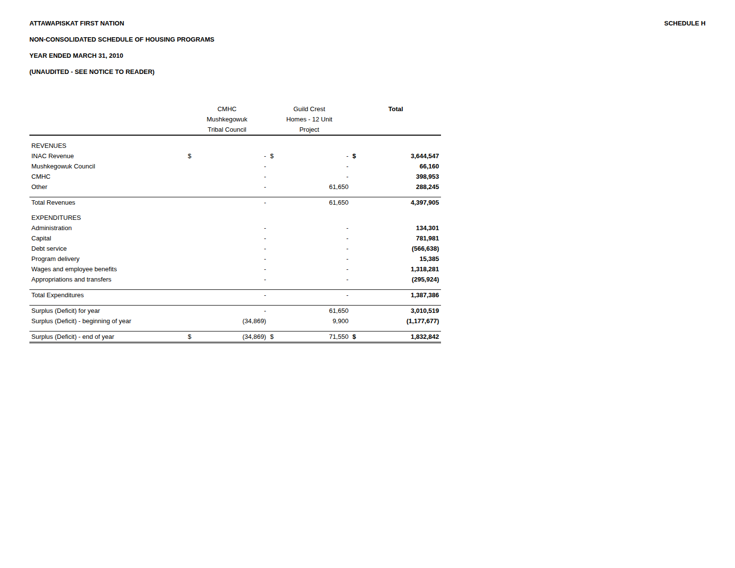ATTAWAPISKAT FIRST NATION
NON-CONSOLIDATED SCHEDULE OF HOUSING PROGRAMS
YEAR ENDED MARCH 31, 2010
(UNAUDITED - SEE NOTICE TO READER)
SCHEDULE H
| | CMHC | Guild Crest | Total |
| --- | --- | --- | --- |
| | Mushkegowuk | Homes - 12 Unit | |
| | Tribal Council | Project | |
| REVENUES | | | | | | |
| INAC Revenue | $ | - | $ | - | $ | 3,644,547 |
| Mushkegowuk Council | | - | | - | | 66,160 |
| CMHC | | - | | - | | 398,953 |
| Other | | - | | 61,650 | | 288,245 |
| Total Revenues | | - | | 61,650 | | 4,397,905 |
| EXPENDITURES | | | | | | |
| Administration | | - | | - | | 134,301 |
| Capital | | - | | - | | 781,981 |
| Debt service | | - | | - | | (566,638) |
| Program delivery | | - | | - | | 15,385 |
| Wages and employee benefits | | - | | - | | 1,318,281 |
| Appropriations and transfers | | - | | - | | (295,924) |
| Total Expenditures | | - | | - | | 1,387,386 |
| Surplus (Deficit) for year | | - | | 61,650 | | 3,010,519 |
| Surplus (Deficit) - beginning of year | | (34,869) | | 9,900 | | (1,177,677) |
| Surplus (Deficit) - end of year | $ | (34,869) | $ | 71,550 | $ | 1,832,842 |